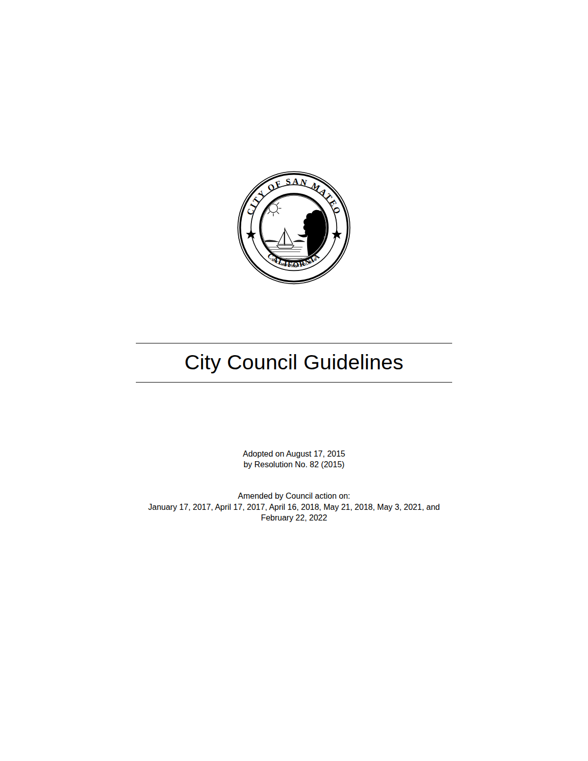CITY OF SAN MATEO CALIFORNIA INCORPORATED 1894
City Council Guidelines
Adopted on August 17, 2015
by Resolution No. 82 (2015)
Amended by Council action on:
January 17, 2017, April 17, 2017, April 16, 2018, May 21, 2018, May 3, 2021, and
February 22, 2022